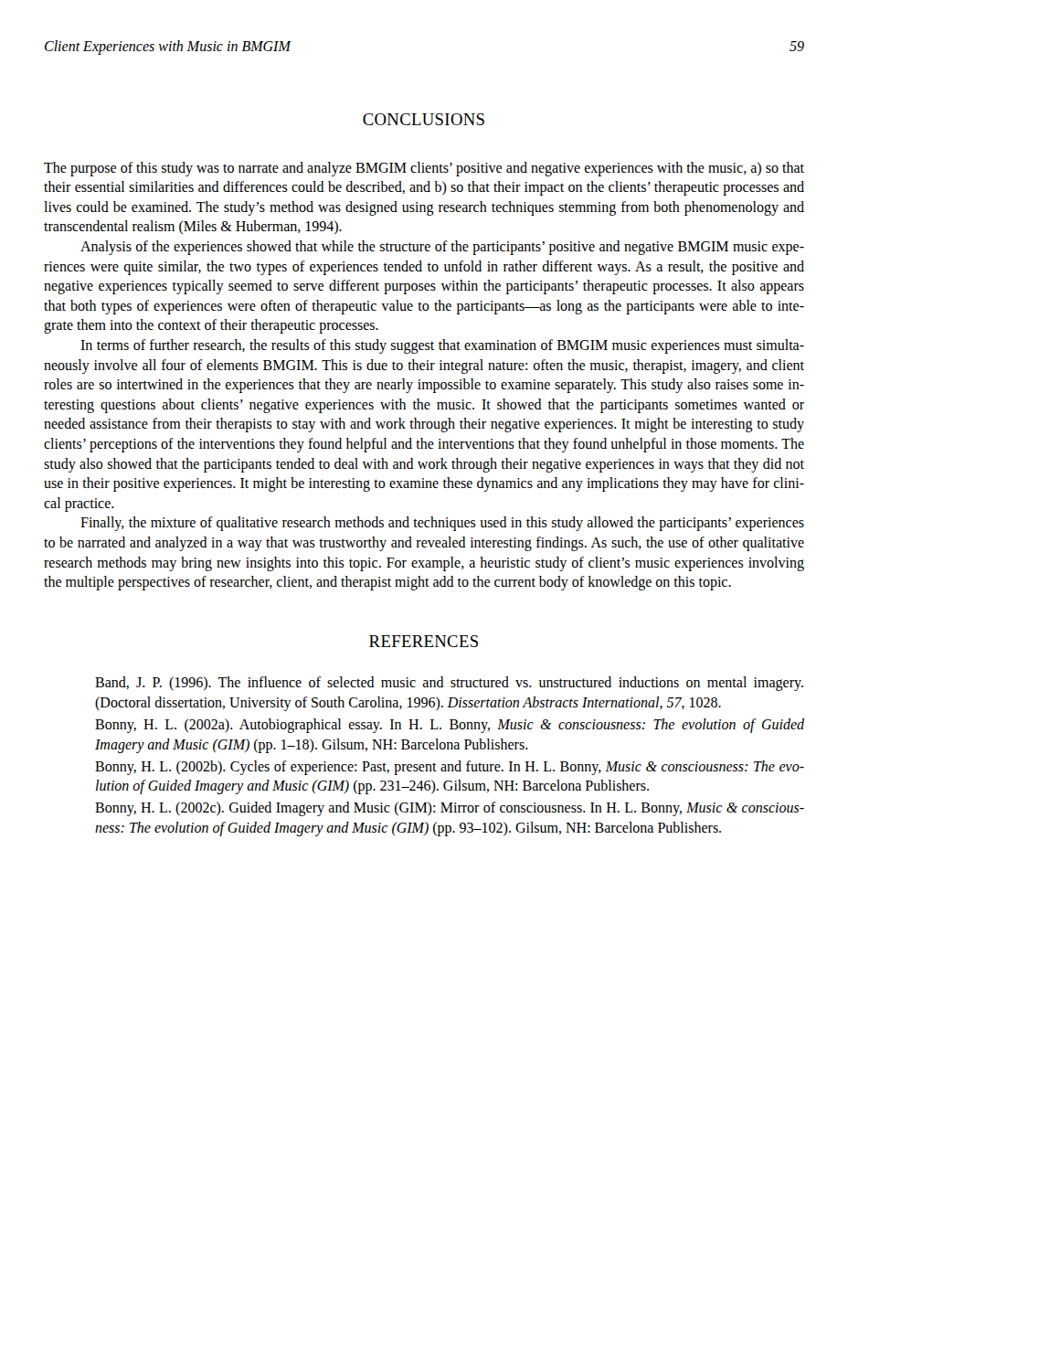Client Experiences with Music in BMGIM 59
CONCLUSIONS
The purpose of this study was to narrate and analyze BMGIM clients’ positive and negative experiences with the music, a) so that their essential similarities and differences could be described, and b) so that their impact on the clients’ therapeutic processes and lives could be examined. The study’s method was designed using research techniques stemming from both phenomenology and transcendental realism (Miles & Huberman, 1994).
Analysis of the experiences showed that while the structure of the participants’ positive and negative BMGIM music experiences were quite similar, the two types of experiences tended to unfold in rather different ways. As a result, the positive and negative experiences typically seemed to serve different purposes within the participants’ therapeutic processes. It also appears that both types of experiences were often of therapeutic value to the participants—as long as the participants were able to integrate them into the context of their therapeutic processes.
In terms of further research, the results of this study suggest that examination of BMGIM music experiences must simultaneously involve all four of elements BMGIM. This is due to their integral nature: often the music, therapist, imagery, and client roles are so intertwined in the experiences that they are nearly impossible to examine separately. This study also raises some interesting questions about clients’ negative experiences with the music. It showed that the participants sometimes wanted or needed assistance from their therapists to stay with and work through their negative experiences. It might be interesting to study clients’ perceptions of the interventions they found helpful and the interventions that they found unhelpful in those moments. The study also showed that the participants tended to deal with and work through their negative experiences in ways that they did not use in their positive experiences. It might be interesting to examine these dynamics and any implications they may have for clinical practice.
Finally, the mixture of qualitative research methods and techniques used in this study allowed the participants’ experiences to be narrated and analyzed in a way that was trustworthy and revealed interesting findings. As such, the use of other qualitative research methods may bring new insights into this topic. For example, a heuristic study of client’s music experiences involving the multiple perspectives of researcher, client, and therapist might add to the current body of knowledge on this topic.
REFERENCES
Band, J. P. (1996). The influence of selected music and structured vs. unstructured inductions on mental imagery. (Doctoral dissertation, University of South Carolina, 1996). Dissertation Abstracts International, 57, 1028.
Bonny, H. L. (2002a). Autobiographical essay. In H. L. Bonny, Music & consciousness: The evolution of Guided Imagery and Music (GIM) (pp. 1–18). Gilsum, NH: Barcelona Publishers.
Bonny, H. L. (2002b). Cycles of experience: Past, present and future. In H. L. Bonny, Music & consciousness: The evolution of Guided Imagery and Music (GIM) (pp. 231–246). Gilsum, NH: Barcelona Publishers.
Bonny, H. L. (2002c). Guided Imagery and Music (GIM): Mirror of consciousness. In H. L. Bonny, Music & consciousness: The evolution of Guided Imagery and Music (GIM) (pp. 93–102). Gilsum, NH: Barcelona Publishers.